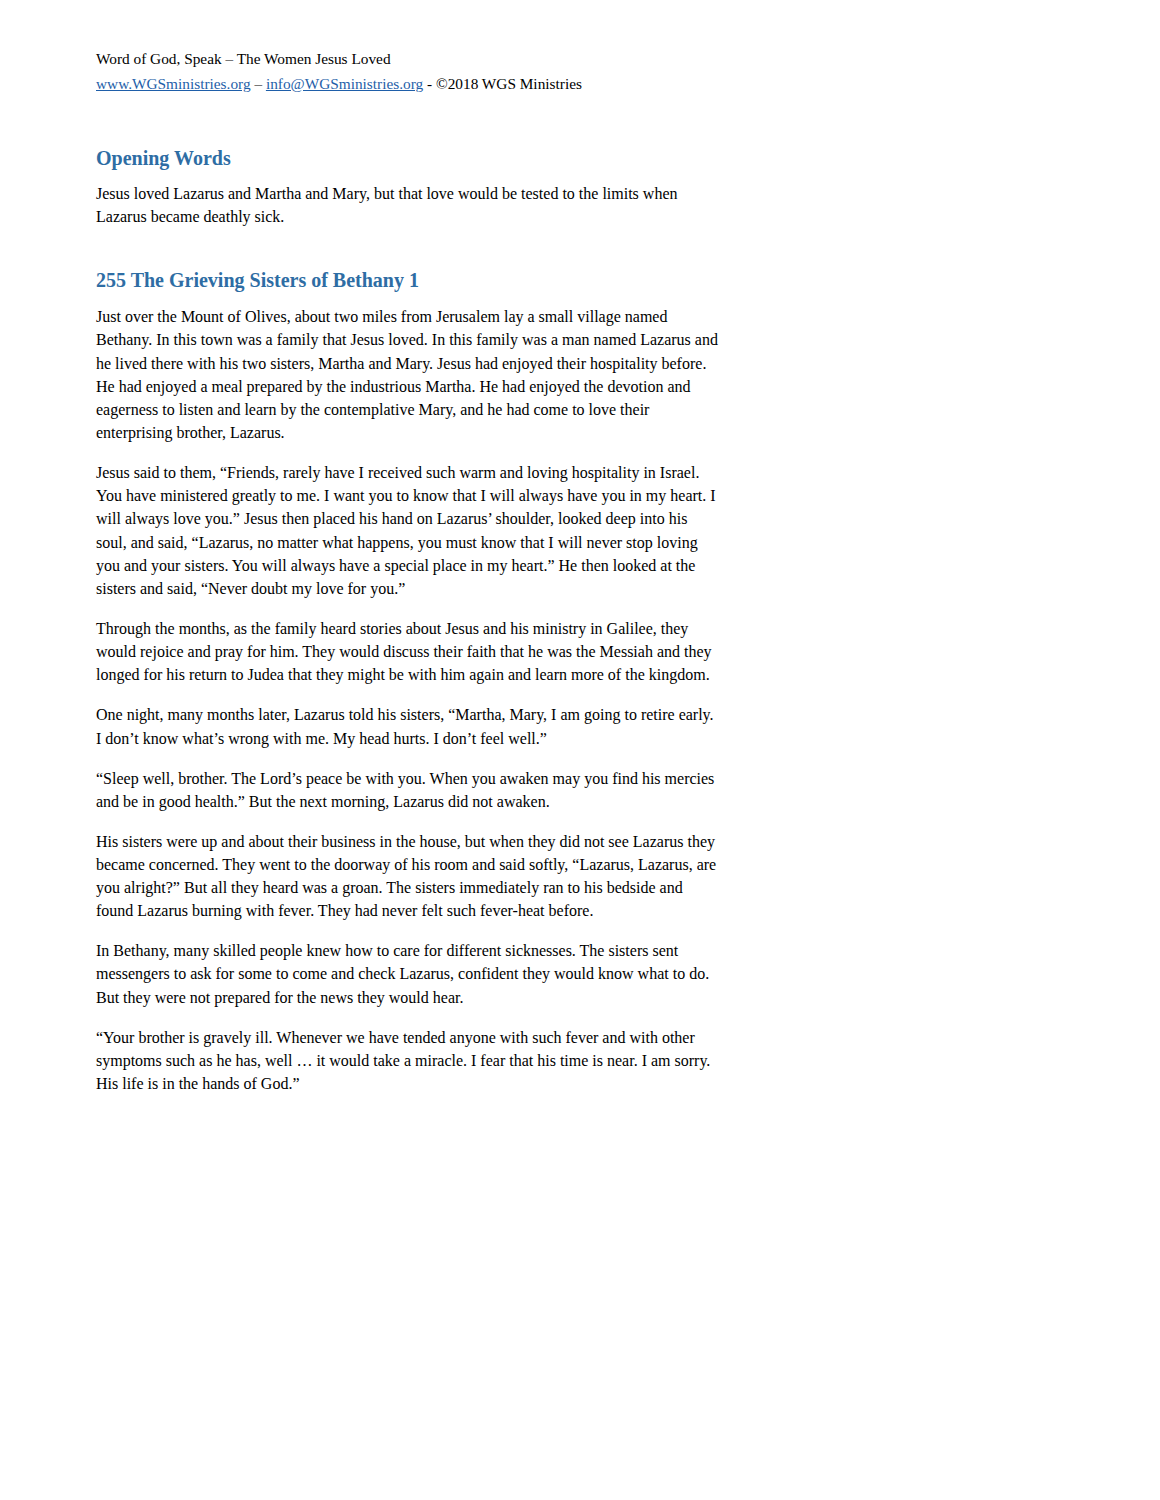Word of God, Speak – The Women Jesus Loved
www.WGSministries.org – info@WGSministries.org - ©2018 WGS Ministries
Opening Words
Jesus loved Lazarus and Martha and Mary, but that love would be tested to the limits when Lazarus became deathly sick.
255 The Grieving Sisters of Bethany 1
Just over the Mount of Olives, about two miles from Jerusalem lay a small village named Bethany. In this town was a family that Jesus loved. In this family was a man named Lazarus and he lived there with his two sisters, Martha and Mary. Jesus had enjoyed their hospitality before. He had enjoyed a meal prepared by the industrious Martha. He had enjoyed the devotion and eagerness to listen and learn by the contemplative Mary, and he had come to love their enterprising brother, Lazarus.
Jesus said to them, “Friends, rarely have I received such warm and loving hospitality in Israel. You have ministered greatly to me. I want you to know that I will always have you in my heart. I will always love you.” Jesus then placed his hand on Lazarus’ shoulder, looked deep into his soul, and said, “Lazarus, no matter what happens, you must know that I will never stop loving you and your sisters. You will always have a special place in my heart.” He then looked at the sisters and said, “Never doubt my love for you.”
Through the months, as the family heard stories about Jesus and his ministry in Galilee, they would rejoice and pray for him. They would discuss their faith that he was the Messiah and they longed for his return to Judea that they might be with him again and learn more of the kingdom.
One night, many months later, Lazarus told his sisters, “Martha, Mary, I am going to retire early. I don’t know what’s wrong with me. My head hurts. I don’t feel well.”
“Sleep well, brother. The Lord’s peace be with you. When you awaken may you find his mercies and be in good health.” But the next morning, Lazarus did not awaken.
His sisters were up and about their business in the house, but when they did not see Lazarus they became concerned. They went to the doorway of his room and said softly, “Lazarus, Lazarus, are you alright?” But all they heard was a groan. The sisters immediately ran to his bedside and found Lazarus burning with fever. They had never felt such fever-heat before.
In Bethany, many skilled people knew how to care for different sicknesses. The sisters sent messengers to ask for some to come and check Lazarus, confident they would know what to do. But they were not prepared for the news they would hear.
“Your brother is gravely ill. Whenever we have tended anyone with such fever and with other symptoms such as he has, well … it would take a miracle. I fear that his time is near. I am sorry. His life is in the hands of God.”